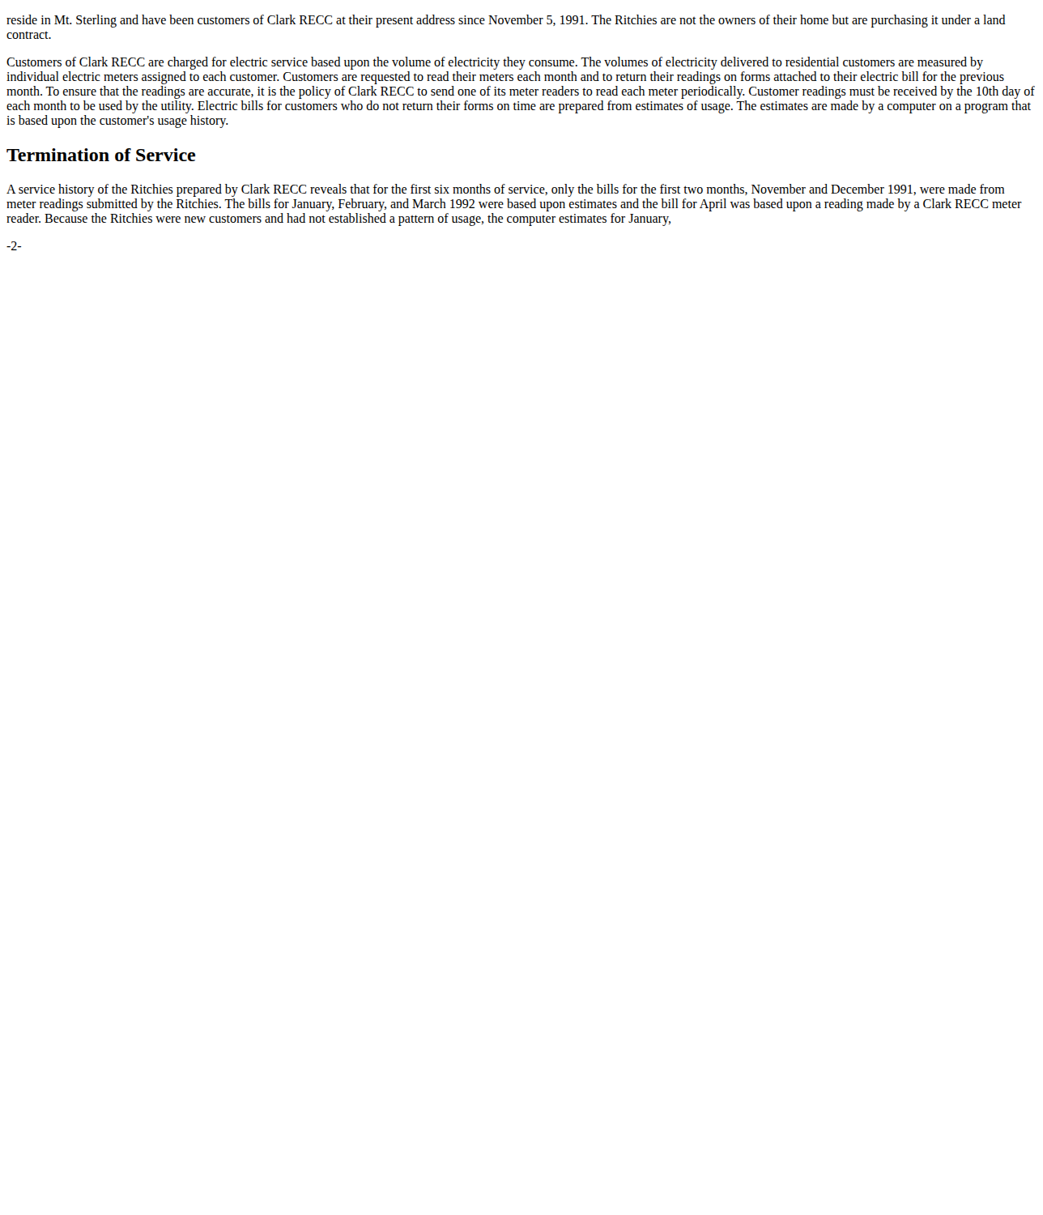reside in Mt. Sterling and have been customers of Clark RECC at their present address since November 5, 1991. The Ritchies are not the owners of their home but are purchasing it under a land contract.
Customers of Clark RECC are charged for electric service based upon the volume of electricity they consume. The volumes of electricity delivered to residential customers are measured by individual electric meters assigned to each customer. Customers are requested to read their meters each month and to return their readings on forms attached to their electric bill for the previous month. To ensure that the readings are accurate, it is the policy of Clark RECC to send one of its meter readers to read each meter periodically. Customer readings must be received by the 10th day of each month to be used by the utility. Electric bills for customers who do not return their forms on time are prepared from estimates of usage. The estimates are made by a computer on a program that is based upon the customer's usage history.
Termination of Service
A service history of the Ritchies prepared by Clark RECC reveals that for the first six months of service, only the bills for the first two months, November and December 1991, were made from meter readings submitted by the Ritchies. The bills for January, February, and March 1992 were based upon estimates and the bill for April was based upon a reading made by a Clark RECC meter reader. Because the Ritchies were new customers and had not established a pattern of usage, the computer estimates for January,
-2-